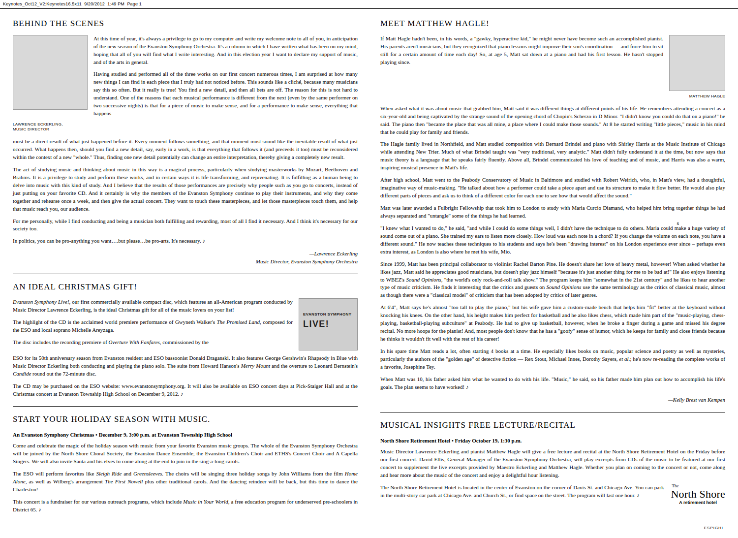Keynotes_Oct12_V2:Keynotes16.5x11 9/20/2012 1:49 PM Page 1
Behind the Scenes
At this time of year, it's always a privilege to go to my computer and write my welcome note to all of you, in anticipation of the new season of the Evanston Symphony Orchestra. It's a column in which I have written what has been on my mind, hoping that all of you will find what I write interesting. And in this election year I want to declare my support of music, and of the arts in general.
Having studied and performed all of the three works on our first concert numerous times, I am surprised at how many new things I can find in each piece that I truly had not noticed before. This sounds like a cliché, because many musicians say this so often. But it really is true! You find a new detail, and then all bets are off. The reason for this is not hard to understand. One of the reasons that each musical performance is different from the next (even by the same performer on two successive nights) is that for a piece of music to make sense, and for a performance to make sense, everything that happens
Lawrence Eckerling,
Music Director
must be a direct result of what just happened before it. Every moment follows something, and that moment must sound like the inevitable result of what just occurred. What happens then, should you find a new detail, say, early in a work, is that everything that follows it (and preceeds it too) must be reconsidered within the context of a new "whole." Thus, finding one new detail potentially can change an entire interpretation, thereby giving a completely new result.
The act of studying music and thinking about music in this way is a magical process, particularly when studying masterworks by Mozart, Beethoven and Brahms. It is a privilege to study and perform these works, and in certain ways it is life transforming, and rejuvenating. It is fulfilling as a human being to delve into music with this kind of study. And I believe that the results of those performances are precisely why people such as you go to concerts, instead of just putting on your favorite CD. And it certainly is why the members of the Evanston Symphony continue to play their instruments, and why they come together and rehearse once a week, and then give the actual concert. They want to touch these masterpieces, and let those masterpieces touch them, and help that music reach you, our audience.
For me personally, while I find conducting and being a musician both fulfilling and rewarding, most of all I find it necessary. And I think it's necessary for our society too.
In politics, you can be pro-anything you want….but please…be pro-arts. It's necessary. ♪
—Lawrence Eckerling Music Director, Evanston Symphony Orchestra
An Ideal Christmas Gift!
EVANSTON SYMPHONY
LIVE!
Evanston Symphony Live!, our first commercially available compact disc, which features an all-American program conducted by Music Director Lawrence Eckerling, is the ideal Christmas gift for all of the music lovers on your list!
The highlight of the CD is the acclaimed world premiere performance of Gwyneth Walker's The Promised Land, composed for the ESO and local soprano Michelle Areyzaga.
The disc includes the recording premiere of Overture With Fanfares, commissioned by the
ESO for its 50th anniversary season from Evanston resident and ESO bassoonist Donald Draganski. It also features George Gershwin's Rhapsody in Blue with Music Director Eckerling both conducting and playing the piano solo. The suite from Howard Hanson's Merry Mount and the overture to Leonard Bernstein's Candide round out the 72-minute disc.
The CD may be purchased on the ESO website: www.evanstonsymphony.org. It will also be available on ESO concert days at Pick-Staiger Hall and at the Christmas concert at Evanston Township High School on December 9, 2012. ♪
Start Your Holiday Season with Music.
An Evanston Symphony Christmas • December 9, 3:00 p.m. at Evanston Township High School
Come and celebrate the magic of the holiday season with music from your favorite Evanston music groups. The whole of the Evanston Symphony Orchestra will be joined by the North Shore Choral Society, the Evanston Dance Ensemble, the Evanston Children's Choir and ETHS's Concert Choir and A Capella Singers. We will also invite Santa and his elves to come along at the end to join in the sing-a-long carols.
The ESO will perform favorites like Sleigh Ride and Greensleeves. The choirs will be singing three holiday songs by John Williams from the film Home Alone, as well as Wilberg's arrangement The First Nowell plus other traditional carols. And the dancing reindeer will be back, but this time to dance the Charleston!
This concert is a fundraiser for our various outreach programs, which include Music in Your World, a free education program for underserved pre-schoolers in District 65. ♪
Meet Matthew Hagle!
If Matt Hagle hadn't been, in his words, a "gawky, hyperactive kid," he might never have become such an accomplished pianist. His parents aren't musicians, but they recognized that piano lessons might improve their son's coordination — and force him to sit still for a certain amount of time each day! So, at age 5, Matt sat down at a piano and had his first lesson. He hasn't stopped playing since.
Matthew Hagle
When asked what it was about music that grabbed him, Matt said it was different things at different points of his life. He remembers attending a concert as a six-year-old and being captivated by the strange sound of the opening chord of Chopin's Scherzo in D Minor. "I didn't know you could do that on a piano!" he said. The piano then "became the place that was all mine, a place where I could make those sounds." At 8 he started writing "little pieces," music in his mind that he could play for family and friends.
The Hagle family lived in Northfield, and Matt studied composition with Bernard Brindel and piano with Shirley Harris at the Music Institute of Chicago while attending New Trier. Much of what Brindel taught was "very traditional, very analytic." Matt didn't fully understand it at the time, but now says that music theory is a language that he speaks fairly fluently. Above all, Brindel communicated his love of teaching and of music, and Harris was also a warm, inspiring musical presence in Matt's life.
After high school, Matt went to the Peabody Conservatory of Music in Baltimore and studied with Robert Weirich, who, in Matt's view, had a thoughtful, imaginative way of music-making. "He talked about how a performer could take a piece apart and use its structure to make it flow better. He would also play different parts of pieces and ask us to think of a different color for each one to see how that would affect the sound."
Matt was later awarded a Fulbright Fellowship that took him to London to study with Maria Curcio Diamand, who helped him bring together things he had always separated and "untangle" some of the things he had learned.
"I knew what I wanted to do," he said, "and while I could do some things well, I didn't have the technique to do others. Maria could make a huge variety of sound come out of a piano. She trained my ears to listen more closely. How loud was each note in a chord? If you change the volume on each note, you have a different sound." He now teaches these techniques to his students and says he's been "drawing interest" on his London experience ever since – perhaps even extra interest, as London is also where he met his wife, Mio.
Since 1999, Matt has been principal collaborator to violinist Rachel Barton Pine. He doesn't share her love of heavy metal, however! When asked whether he likes jazz, Matt said he appreciates good musicians, but doesn't play jazz himself "because it's just another thing for me to be bad at!" He also enjoys listening to WBEZ's Sound Opinions, "the world's only rock-and-roll talk show." The program keeps him "somewhat in the 21st century" and he likes to hear another type of music criticism. He finds it interesting that the critics and guests on Sound Opinions use the same terminology as the critics of classical music, almost as though there were a "classical model" of criticism that has been adopted by critics of later genres.
At 6'4", Matt says he's almost "too tall to play the piano," but his wife gave him a custom-made bench that helps him "fit" better at the keyboard without knocking his knees. On the other hand, his height makes him perfect for basketball and he also likes chess, which made him part of the "music-playing, chess-playing, basketball-playing subculture" at Peabody. He had to give up basketball, however, when he broke a finger during a game and missed his degree recital. No more hoops for the pianist! And, most people don't know that he has a "goofy" sense of humor, which he keeps for family and close friends because he thinks it wouldn't fit well with the rest of his career!
In his spare time Matt reads a lot, often starting 4 books at a time. He especially likes books on music, popular science and poetry as well as mysteries, particularly the authors of the "golden age" of detective fiction — Rex Stout, Michael Innes, Dorothy Sayers, et al.; he's now re-reading the complete works of a favorite, Josephine Tey.
When Matt was 10, his father asked him what he wanted to do with his life. "Music," he said, so his father made him plan out how to accomplish his life's goals. The plan seems to have worked! ♪
—Kelly Brest van Kempen
Musical Insights Free Lecture/Recital
North Shore Retirement Hotel • Friday October 19, 1:30 p.m.
Music Director Lawrence Eckerling and pianist Matthew Hagle will give a free lecture and recital at the North Shore Retirement Hotel on the Friday before our first concert. David Ellis, General Manager of the Evanston Symphony Orchestra, will play excerpts from CDs of the music to be featured at our first concert to supplement the live excerpts provided by Maestro Eckerling and Matthew Hagle. Whether you plan on coming to the concert or not, come along and hear more about the music of the concert and enjoy a delightful hour listening.
The
North Shore
A retirement hotel
The North Shore Retirement Hotel is located in the center of Evanston on the corner of Davis St. and Chicago Ave. You can park in the multi-story car park at Chicago Ave. and Church St., or find space on the street. The program will last one hour. ♪
s
ESPIGHI